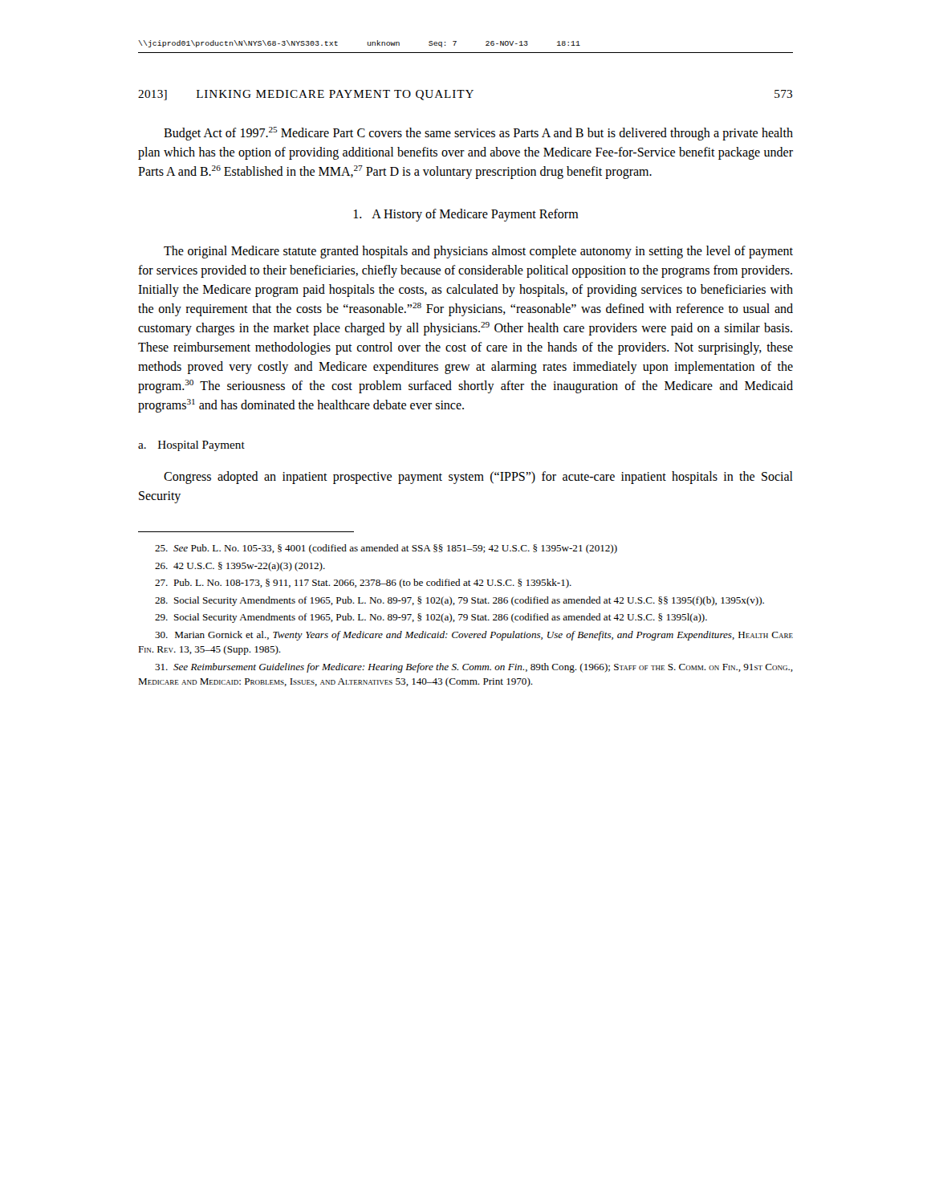\\jciprod01\productn\N\NYS\68-3\NYS303.txt unknown Seq: 7 26-NOV-13 18:11
2013] Linking Medicare Payment to Quality 573
Budget Act of 1997.25 Medicare Part C covers the same services as Parts A and B but is delivered through a private health plan which has the option of providing additional benefits over and above the Medicare Fee-for-Service benefit package under Parts A and B.26 Established in the MMA,27 Part D is a voluntary prescription drug benefit program.
1. A History of Medicare Payment Reform
The original Medicare statute granted hospitals and physicians almost complete autonomy in setting the level of payment for services provided to their beneficiaries, chiefly because of considerable political opposition to the programs from providers. Initially the Medicare program paid hospitals the costs, as calculated by hospitals, of providing services to beneficiaries with the only requirement that the costs be “reasonable.”28 For physicians, “reasonable” was defined with reference to usual and customary charges in the market place charged by all physicians.29 Other health care providers were paid on a similar basis. These reimbursement methodologies put control over the cost of care in the hands of the providers. Not surprisingly, these methods proved very costly and Medicare expenditures grew at alarming rates immediately upon implementation of the program.30 The seriousness of the cost problem surfaced shortly after the inauguration of the Medicare and Medicaid programs31 and has dominated the healthcare debate ever since.
a. Hospital Payment
Congress adopted an inpatient prospective payment system (“IPPS”) for acute-care inpatient hospitals in the Social Security
25. See Pub. L. No. 105-33, § 4001 (codified as amended at SSA §§ 1851–59; 42 U.S.C. § 1395w-21 (2012))
26. 42 U.S.C. § 1395w-22(a)(3) (2012).
27. Pub. L. No. 108-173, § 911, 117 Stat. 2066, 2378–86 (to be codified at 42 U.S.C. § 1395kk-1).
28. Social Security Amendments of 1965, Pub. L. No. 89-97, § 102(a), 79 Stat. 286 (codified as amended at 42 U.S.C. §§ 1395(f)(b), 1395x(v)).
29. Social Security Amendments of 1965, Pub. L. No. 89-97, § 102(a), 79 Stat. 286 (codified as amended at 42 U.S.C. § 1395l(a)).
30. Marian Gornick et al., Twenty Years of Medicare and Medicaid: Covered Populations, Use of Benefits, and Program Expenditures, Health Care Fin. Rev. 13, 35–45 (Supp. 1985).
31. See Reimbursement Guidelines for Medicare: Hearing Before the S. Comm. on Fin., 89th Cong. (1966); Staff of the S. Comm. on Fin., 91st Cong., Medicare and Medicaid: Problems, Issues, and Alternatives 53, 140–43 (Comm. Print 1970).